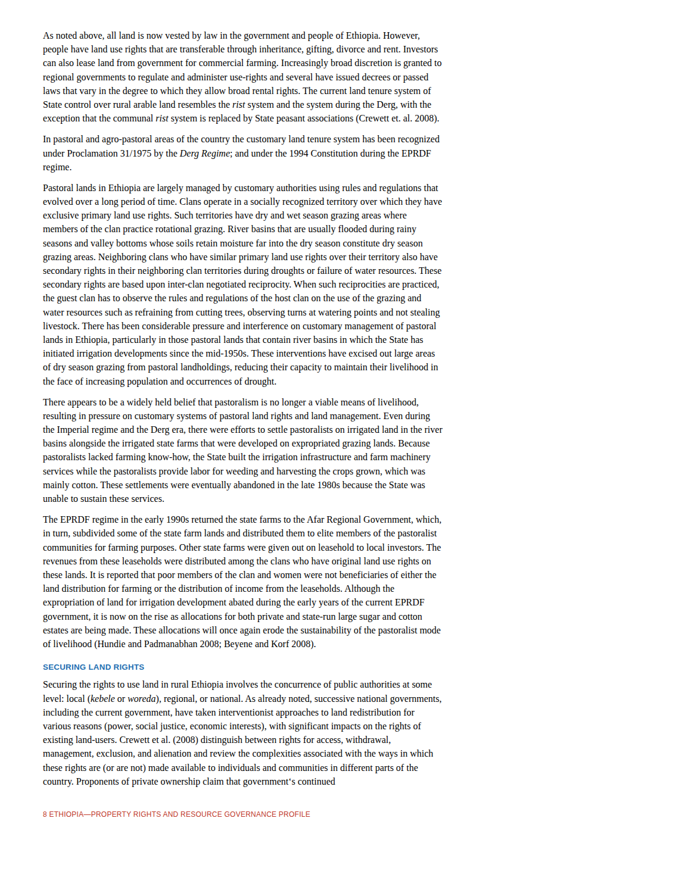As noted above, all land is now vested by law in the government and people of Ethiopia. However, people have land use rights that are transferable through inheritance, gifting, divorce and rent. Investors can also lease land from government for commercial farming. Increasingly broad discretion is granted to regional governments to regulate and administer use-rights and several have issued decrees or passed laws that vary in the degree to which they allow broad rental rights. The current land tenure system of State control over rural arable land resembles the rist system and the system during the Derg, with the exception that the communal rist system is replaced by State peasant associations (Crewett et. al. 2008).
In pastoral and agro-pastoral areas of the country the customary land tenure system has been recognized under Proclamation 31/1975 by the Derg Regime; and under the 1994 Constitution during the EPRDF regime.
Pastoral lands in Ethiopia are largely managed by customary authorities using rules and regulations that evolved over a long period of time. Clans operate in a socially recognized territory over which they have exclusive primary land use rights. Such territories have dry and wet season grazing areas where members of the clan practice rotational grazing. River basins that are usually flooded during rainy seasons and valley bottoms whose soils retain moisture far into the dry season constitute dry season grazing areas. Neighboring clans who have similar primary land use rights over their territory also have secondary rights in their neighboring clan territories during droughts or failure of water resources. These secondary rights are based upon inter-clan negotiated reciprocity. When such reciprocities are practiced, the guest clan has to observe the rules and regulations of the host clan on the use of the grazing and water resources such as refraining from cutting trees, observing turns at watering points and not stealing livestock. There has been considerable pressure and interference on customary management of pastoral lands in Ethiopia, particularly in those pastoral lands that contain river basins in which the State has initiated irrigation developments since the mid-1950s. These interventions have excised out large areas of dry season grazing from pastoral landholdings, reducing their capacity to maintain their livelihood in the face of increasing population and occurrences of drought.
There appears to be a widely held belief that pastoralism is no longer a viable means of livelihood, resulting in pressure on customary systems of pastoral land rights and land management. Even during the Imperial regime and the Derg era, there were efforts to settle pastoralists on irrigated land in the river basins alongside the irrigated state farms that were developed on expropriated grazing lands. Because pastoralists lacked farming know-how, the State built the irrigation infrastructure and farm machinery services while the pastoralists provide labor for weeding and harvesting the crops grown, which was mainly cotton. These settlements were eventually abandoned in the late 1980s because the State was unable to sustain these services.
The EPRDF regime in the early 1990s returned the state farms to the Afar Regional Government, which, in turn, subdivided some of the state farm lands and distributed them to elite members of the pastoralist communities for farming purposes. Other state farms were given out on leasehold to local investors. The revenues from these leaseholds were distributed among the clans who have original land use rights on these lands. It is reported that poor members of the clan and women were not beneficiaries of either the land distribution for farming or the distribution of income from the leaseholds. Although the expropriation of land for irrigation development abated during the early years of the current EPRDF government, it is now on the rise as allocations for both private and state-run large sugar and cotton estates are being made. These allocations will once again erode the sustainability of the pastoralist mode of livelihood (Hundie and Padmanabhan 2008; Beyene and Korf 2008).
Securing Land Rights
Securing the rights to use land in rural Ethiopia involves the concurrence of public authorities at some level: local (kebele or woreda), regional, or national. As already noted, successive national governments, including the current government, have taken interventionist approaches to land redistribution for various reasons (power, social justice, economic interests), with significant impacts on the rights of existing land-users. Crewett et al. (2008) distinguish between rights for access, withdrawal, management, exclusion, and alienation and review the complexities associated with the ways in which these rights are (or are not) made available to individuals and communities in different parts of the country. Proponents of private ownership claim that government‘s continued
8 ETHIOPIA—PROPERTY RIGHTS AND RESOURCE GOVERNANCE PROFILE